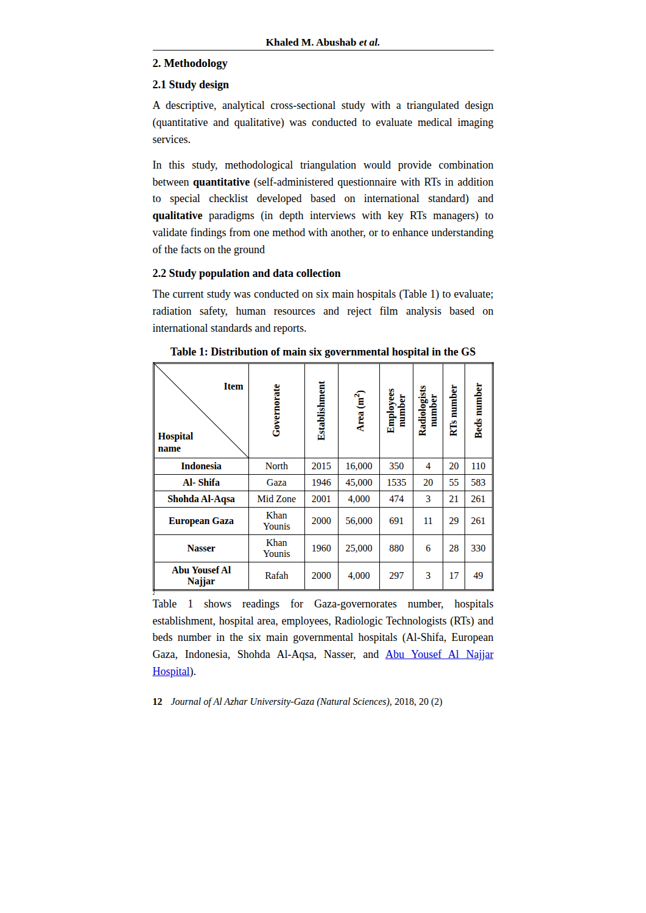Khaled M. Abushab et al.
2. Methodology
2.1 Study design
A descriptive, analytical cross-sectional study with a triangulated design (quantitative and qualitative) was conducted to evaluate medical imaging services.
In this study, methodological triangulation would provide combination between quantitative (self-administered questionnaire with RTs in addition to special checklist developed based on international standard) and qualitative paradigms (in depth interviews with key RTs managers) to validate findings from one method with another, or to enhance understanding of the facts on the ground
2.2 Study population and data collection
The current study was conducted on six main hospitals (Table 1) to evaluate; radiation safety, human resources and reject film analysis based on international standards and reports.
Table 1: Distribution of main six governmental hospital in the GS
| Item Hospital name | Governorate | Establishment | Area (m 2 ) | Employees number | Radiologists number | RTs number | Beds number |
| --- | --- | --- | --- | --- | --- | --- | --- |
| Indonesia | North | 2015 | 16,000 | 350 | 4 | 20 | 110 |
| Al- Shifa | Gaza | 1946 | 45,000 | 1535 | 20 | 55 | 583 |
| Shohda Al-Aqsa | Mid Zone | 2001 | 4,000 | 474 | 3 | 21 | 261 |
| European Gaza | Khan Younis | 2000 | 56,000 | 691 | 11 | 29 | 261 |
| Nasser | Khan Younis | 1960 | 25,000 | 880 | 6 | 28 | 330 |
| Abu Yousef Al Najjar | Rafah | 2000 | 4,000 | 297 | 3 | 17 | 49 |
2
Table 1 shows readings for Gaza-governorates number, hospitals establishment, hospital area, employees, Radiologic Technologists (RTs) and beds number in the six main governmental hospitals (Al-Shifa, European Gaza, Indonesia, Shohda Al-Aqsa, Nasser, and Abu Yousef Al Najjar Hospital).
12 Journal of Al Azhar University-Gaza (Natural Sciences), 2018, 20 (2)